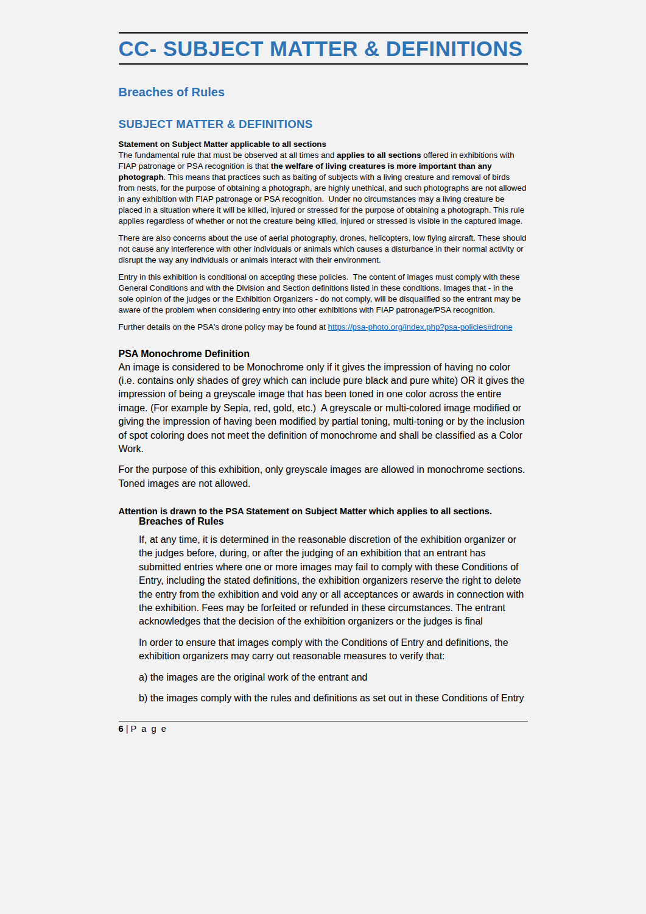CC- SUBJECT MATTER & DEFINITIONS
Breaches of Rules
SUBJECT MATTER & DEFINITIONS
Statement on Subject Matter applicable to all sections
The fundamental rule that must be observed at all times and applies to all sections offered in exhibitions with FIAP patronage or PSA recognition is that the welfare of living creatures is more important than any photograph. This means that practices such as baiting of subjects with a living creature and removal of birds from nests, for the purpose of obtaining a photograph, are highly unethical, and such photographs are not allowed in any exhibition with FIAP patronage or PSA recognition. Under no circumstances may a living creature be placed in a situation where it will be killed, injured or stressed for the purpose of obtaining a photograph. This rule applies regardless of whether or not the creature being killed, injured or stressed is visible in the captured image.
There are also concerns about the use of aerial photography, drones, helicopters, low flying aircraft. These should not cause any interference with other individuals or animals which causes a disturbance in their normal activity or disrupt the way any individuals or animals interact with their environment.
Entry in this exhibition is conditional on accepting these policies. The content of images must comply with these General Conditions and with the Division and Section definitions listed in these conditions. Images that - in the sole opinion of the judges or the Exhibition Organizers - do not comply, will be disqualified so the entrant may be aware of the problem when considering entry into other exhibitions with FIAP patronage/PSA recognition.
Further details on the PSA's drone policy may be found at https://psa-photo.org/index.php?psa-policies#drone
PSA Monochrome Definition
An image is considered to be Monochrome only if it gives the impression of having no color (i.e. contains only shades of grey which can include pure black and pure white) OR it gives the impression of being a greyscale image that has been toned in one color across the entire image. (For example by Sepia, red, gold, etc.) A greyscale or multi-colored image modified or giving the impression of having been modified by partial toning, multi-toning or by the inclusion of spot coloring does not meet the definition of monochrome and shall be classified as a Color Work.
For the purpose of this exhibition, only greyscale images are allowed in monochrome sections. Toned images are not allowed.
Attention is drawn to the PSA Statement on Subject Matter which applies to all sections.
Breaches of Rules
If, at any time, it is determined in the reasonable discretion of the exhibition organizer or the judges before, during, or after the judging of an exhibition that an entrant has submitted entries where one or more images may fail to comply with these Conditions of Entry, including the stated definitions, the exhibition organizers reserve the right to delete the entry from the exhibition and void any or all acceptances or awards in connection with the exhibition. Fees may be forfeited or refunded in these circumstances. The entrant acknowledges that the decision of the exhibition organizers or the judges is final
In order to ensure that images comply with the Conditions of Entry and definitions, the exhibition organizers may carry out reasonable measures to verify that:
a) the images are the original work of the entrant and
b) the images comply with the rules and definitions as set out in these Conditions of Entry
6 | P a g e